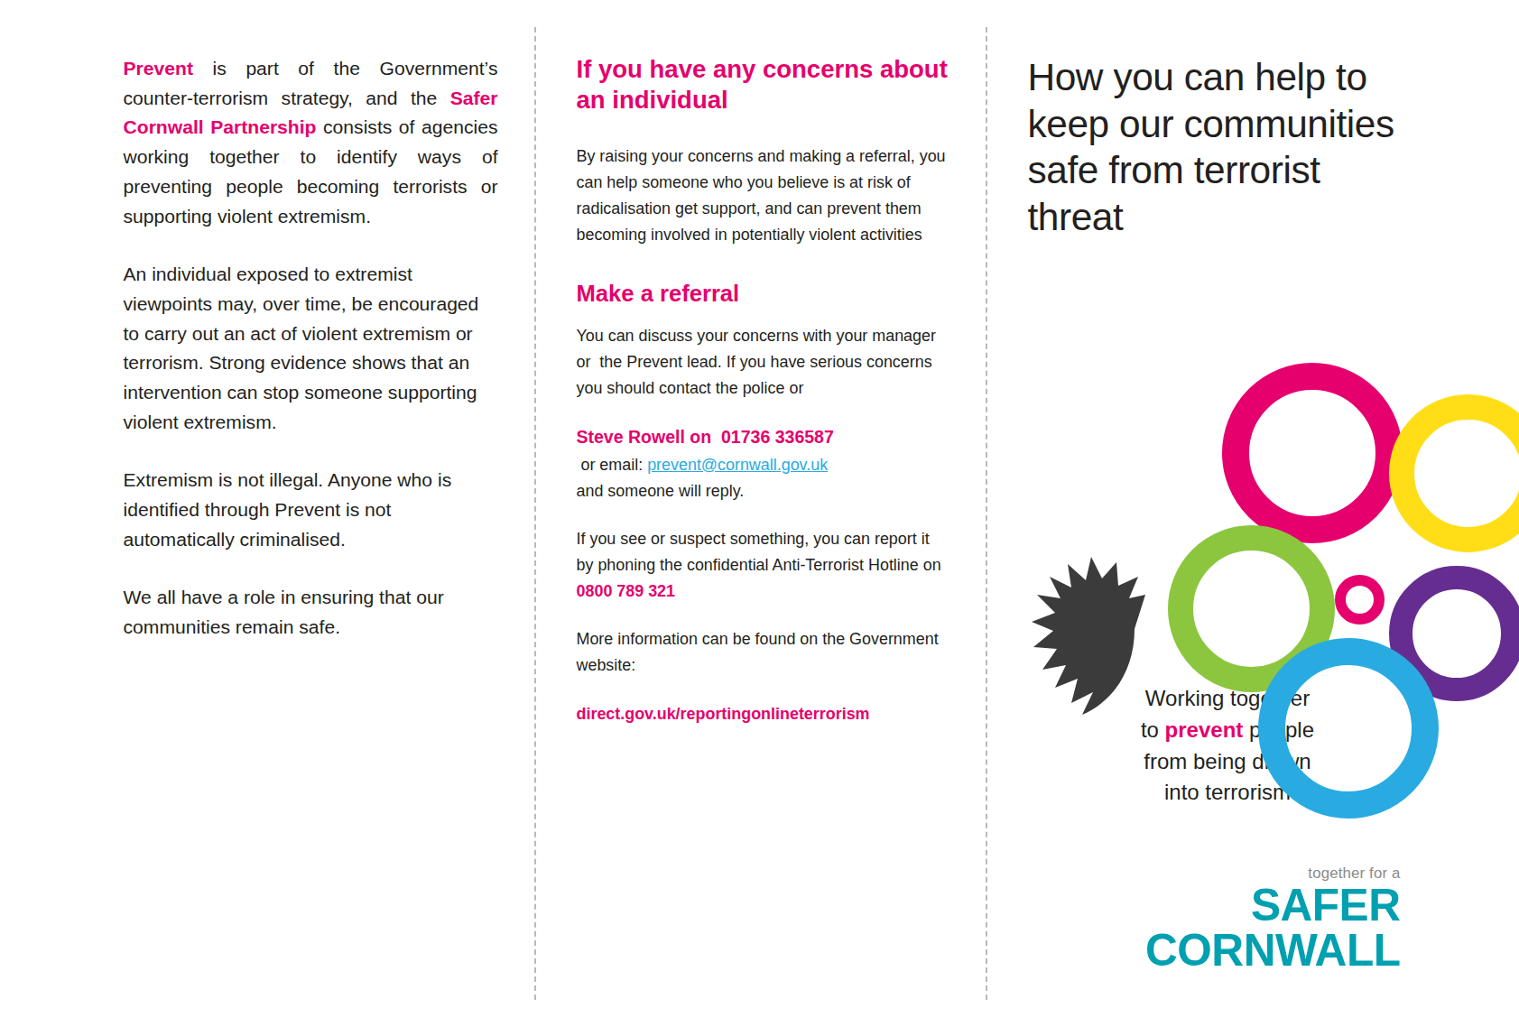Prevent is part of the Government’s counter-terrorism strategy, and the Safer Cornwall Partnership consists of agencies working together to identify ways of preventing people becoming terrorists or supporting violent extremism.
An individual exposed to extremist viewpoints may, over time, be encouraged to carry out an act of violent extremism or terrorism. Strong evidence shows that an intervention can stop someone supporting violent extremism.
Extremism is not illegal. Anyone who is identified through Prevent is not automatically criminalised.
We all have a role in ensuring that our communities remain safe.
If you have any concerns about an individual
By raising your concerns and making a referral, you can help someone who you believe is at risk of radicalisation get support, and can prevent them becoming involved in potentially violent activities
Make a referral
You can discuss your concerns with your manager or the Prevent lead. If you have serious concerns you should contact the police or
Steve Rowell on 01736 336587
or email: prevent@cornwall.gov.uk
and someone will reply.
If you see or suspect something, you can report it by phoning the confidential Anti-Terrorist Hotline on 0800 789 321
More information can be found on the Government website:
direct.gov.uk/reportingonlineterrorism
How you can help to keep our communities safe from terrorist threat
Working together
to prevent people
from being drawn
into terrorism
together for a
SAFER CORNWALL